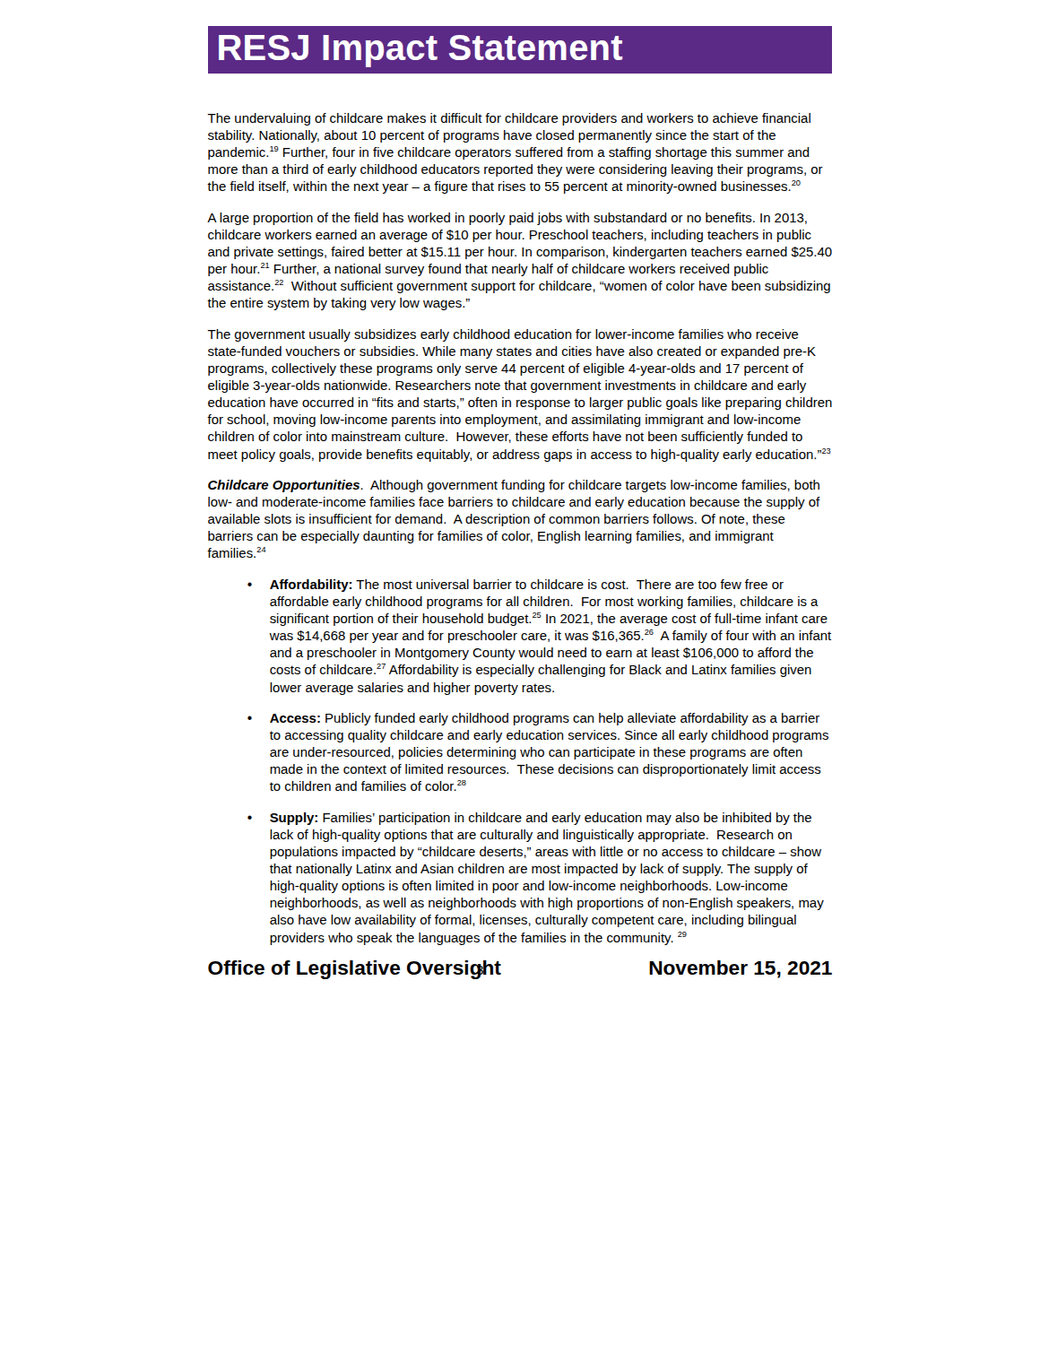RESJ Impact Statement
The undervaluing of childcare makes it difficult for childcare providers and workers to achieve financial stability. Nationally, about 10 percent of programs have closed permanently since the start of the pandemic.19 Further, four in five childcare operators suffered from a staffing shortage this summer and more than a third of early childhood educators reported they were considering leaving their programs, or the field itself, within the next year – a figure that rises to 55 percent at minority-owned businesses.20
A large proportion of the field has worked in poorly paid jobs with substandard or no benefits. In 2013, childcare workers earned an average of $10 per hour. Preschool teachers, including teachers in public and private settings, faired better at $15.11 per hour. In comparison, kindergarten teachers earned $25.40 per hour.21 Further, a national survey found that nearly half of childcare workers received public assistance.22 Without sufficient government support for childcare, “women of color have been subsidizing the entire system by taking very low wages.”
The government usually subsidizes early childhood education for lower-income families who receive state-funded vouchers or subsidies. While many states and cities have also created or expanded pre-K programs, collectively these programs only serve 44 percent of eligible 4-year-olds and 17 percent of eligible 3-year-olds nationwide. Researchers note that government investments in childcare and early education have occurred in “fits and starts,” often in response to larger public goals like preparing children for school, moving low-income parents into employment, and assimilating immigrant and low-income children of color into mainstream culture. However, these efforts have not been sufficiently funded to meet policy goals, provide benefits equitably, or address gaps in access to high-quality early education.”23
Childcare Opportunities. Although government funding for childcare targets low-income families, both low- and moderate-income families face barriers to childcare and early education because the supply of available slots is insufficient for demand. A description of common barriers follows. Of note, these barriers can be especially daunting for families of color, English learning families, and immigrant families.24
Affordability: The most universal barrier to childcare is cost. There are too few free or affordable early childhood programs for all children. For most working families, childcare is a significant portion of their household budget.25 In 2021, the average cost of full-time infant care was $14,668 per year and for preschooler care, it was $16,365.26 A family of four with an infant and a preschooler in Montgomery County would need to earn at least $106,000 to afford the costs of childcare.27 Affordability is especially challenging for Black and Latinx families given lower average salaries and higher poverty rates.
Access: Publicly funded early childhood programs can help alleviate affordability as a barrier to accessing quality childcare and early education services. Since all early childhood programs are under-resourced, policies determining who can participate in these programs are often made in the context of limited resources. These decisions can disproportionately limit access to children and families of color.28
Supply: Families’ participation in childcare and early education may also be inhibited by the lack of high-quality options that are culturally and linguistically appropriate. Research on populations impacted by “childcare deserts,” areas with little or no access to childcare – show that nationally Latinx and Asian children are most impacted by lack of supply. The supply of high-quality options is often limited in poor and low-income neighborhoods. Low-income neighborhoods, as well as neighborhoods with high proportions of non-English speakers, may also have low availability of formal, licenses, culturally competent care, including bilingual providers who speak the languages of the families in the community. 29
Office of Legislative Oversight
3
November 15, 2021